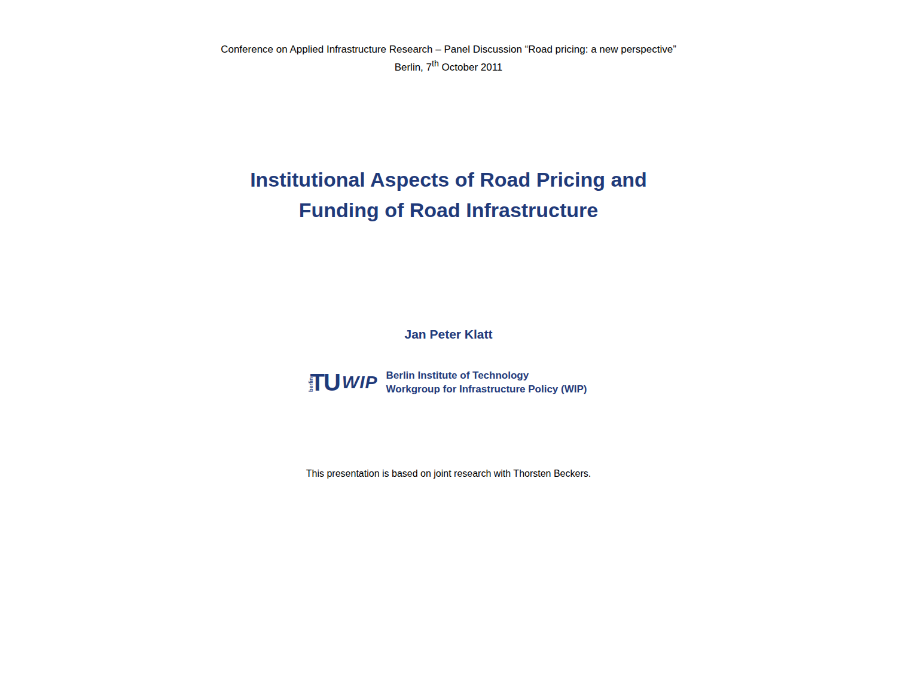Conference on Applied Infrastructure Research – Panel Discussion “Road pricing: a new perspective” Berlin, 7th October 2011
Institutional Aspects of Road Pricing and
Funding of Road Infrastructure
Jan Peter Klatt
TUberlin WIP Berlin Institute of Technology
Workgroup for Infrastructure Policy (WIP)
This presentation is based on joint research with Thorsten Beckers.